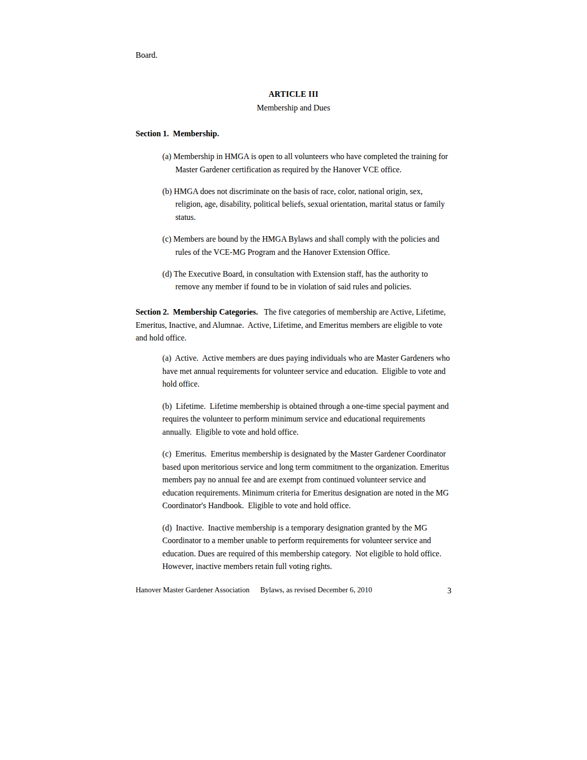Board.
ARTICLE III
Membership and Dues
Section 1. Membership.
(a) Membership in HMGA is open to all volunteers who have completed the training for Master Gardener certification as required by the Hanover VCE office.
(b) HMGA does not discriminate on the basis of race, color, national origin, sex, religion, age, disability, political beliefs, sexual orientation, marital status or family status.
(c) Members are bound by the HMGA Bylaws and shall comply with the policies and rules of the VCE-MG Program and the Hanover Extension Office.
(d) The Executive Board, in consultation with Extension staff, has the authority to remove any member if found to be in violation of said rules and policies.
Section 2. Membership Categories. The five categories of membership are Active, Lifetime, Emeritus, Inactive, and Alumnae. Active, Lifetime, and Emeritus members are eligible to vote and hold office.
(a) Active. Active members are dues paying individuals who are Master Gardeners who have met annual requirements for volunteer service and education. Eligible to vote and hold office.
(b) Lifetime. Lifetime membership is obtained through a one-time special payment and requires the volunteer to perform minimum service and educational requirements annually. Eligible to vote and hold office.
(c) Emeritus. Emeritus membership is designated by the Master Gardener Coordinator based upon meritorious service and long term commitment to the organization. Emeritus members pay no annual fee and are exempt from continued volunteer service and education requirements. Minimum criteria for Emeritus designation are noted in the MG Coordinator's Handbook. Eligible to vote and hold office.
(d) Inactive. Inactive membership is a temporary designation granted by the MG Coordinator to a member unable to perform requirements for volunteer service and education. Dues are required of this membership category. Not eligible to hold office. However, inactive members retain full voting rights.
3 Hanover Master Gardener Association Bylaws, as revised December 6, 2010